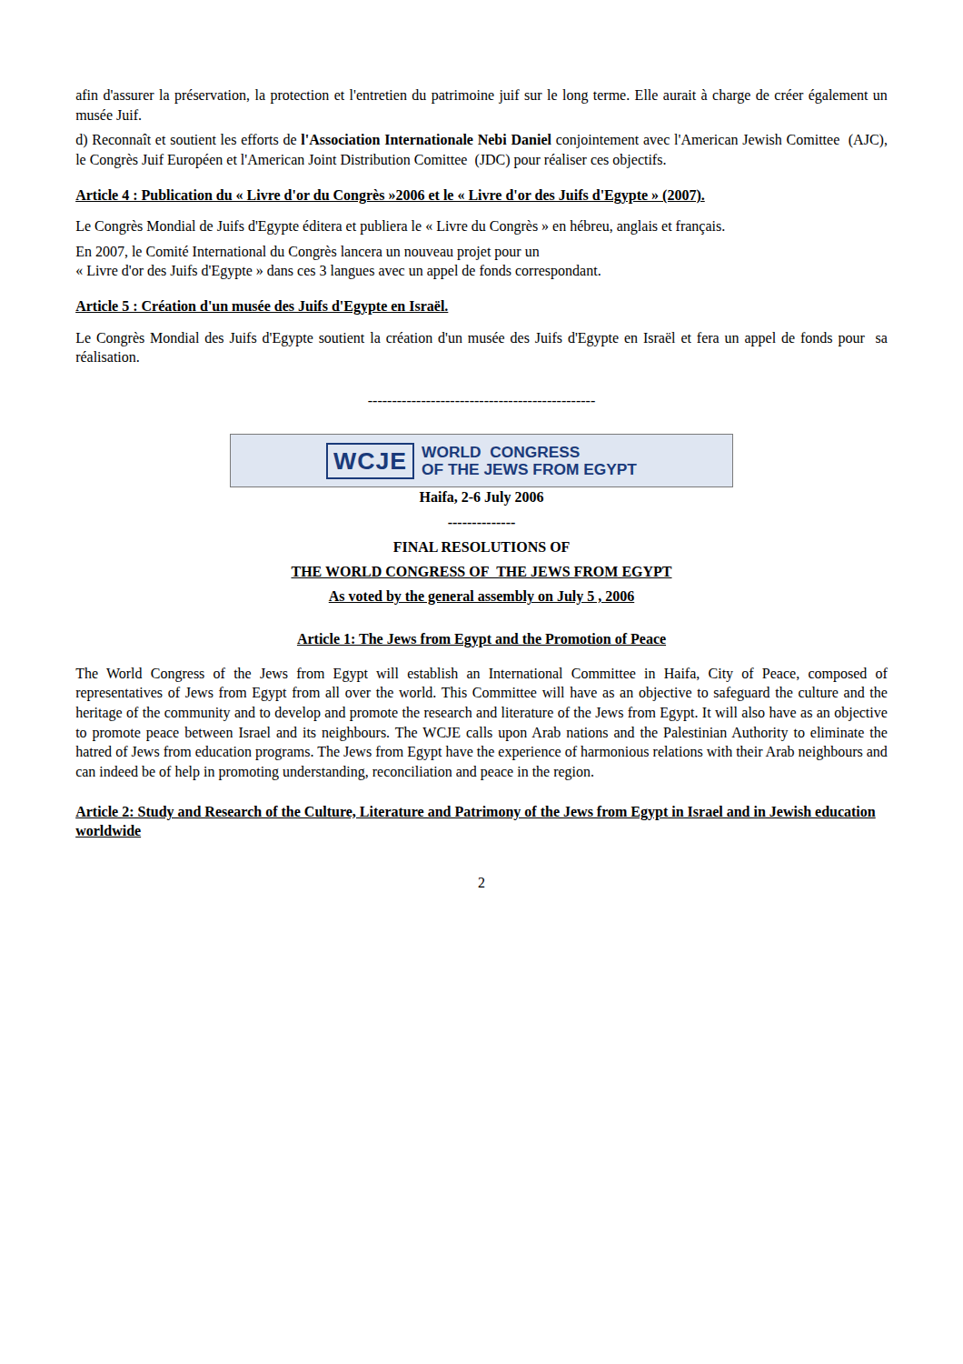afin d'assurer la préservation, la protection et l'entretien du patrimoine juif sur le long terme. Elle aurait à charge de créer également un musée Juif.
d) Reconnaît et soutient les efforts de l'Association Internationale Nebi Daniel conjointement avec l'American Jewish Comittee (AJC), le Congrès Juif Européen et l'American Joint Distribution Comittee (JDC) pour réaliser ces objectifs.
Article 4 : Publication du « Livre d'or du Congrès »2006 et le « Livre d'or des Juifs d'Egypte » (2007).
Le Congrès Mondial de Juifs d'Egypte éditera et publiera le « Livre du Congrès » en hébreu, anglais et français.
En 2007, le Comité International du Congrès lancera un nouveau projet pour un
« Livre d'or des Juifs d'Egypte » dans ces 3 langues avec un appel de fonds correspondant.
Article 5 : Création d'un musée des Juifs d'Egypte en Israël.
Le Congrès Mondial des Juifs d'Egypte soutient la création d'un musée des Juifs d'Egypte en Israël et fera un appel de fonds pour sa réalisation.
-----------------------------------------------
WCJE WORLD CONGRESS
OF THE JEWS FROM EGYPT
Haifa, 2-6 July 2006
--------------
FINAL RESOLUTIONS OF
THE WORLD CONGRESS OF THE JEWS FROM EGYPT
As voted by the general assembly on July 5 , 2006
Article 1: The Jews from Egypt and the Promotion of Peace
The World Congress of the Jews from Egypt will establish an International Committee in Haifa, City of Peace, composed of representatives of Jews from Egypt from all over the world. This Committee will have as an objective to safeguard the culture and the heritage of the community and to develop and promote the research and literature of the Jews from Egypt. It will also have as an objective to promote peace between Israel and its neighbours. The WCJE calls upon Arab nations and the Palestinian Authority to eliminate the hatred of Jews from education programs. The Jews from Egypt have the experience of harmonious relations with their Arab neighbours and can indeed be of help in promoting understanding, reconciliation and peace in the region.
Article 2: Study and Research of the Culture, Literature and Patrimony of the Jews from Egypt in Israel and in Jewish education worldwide
2